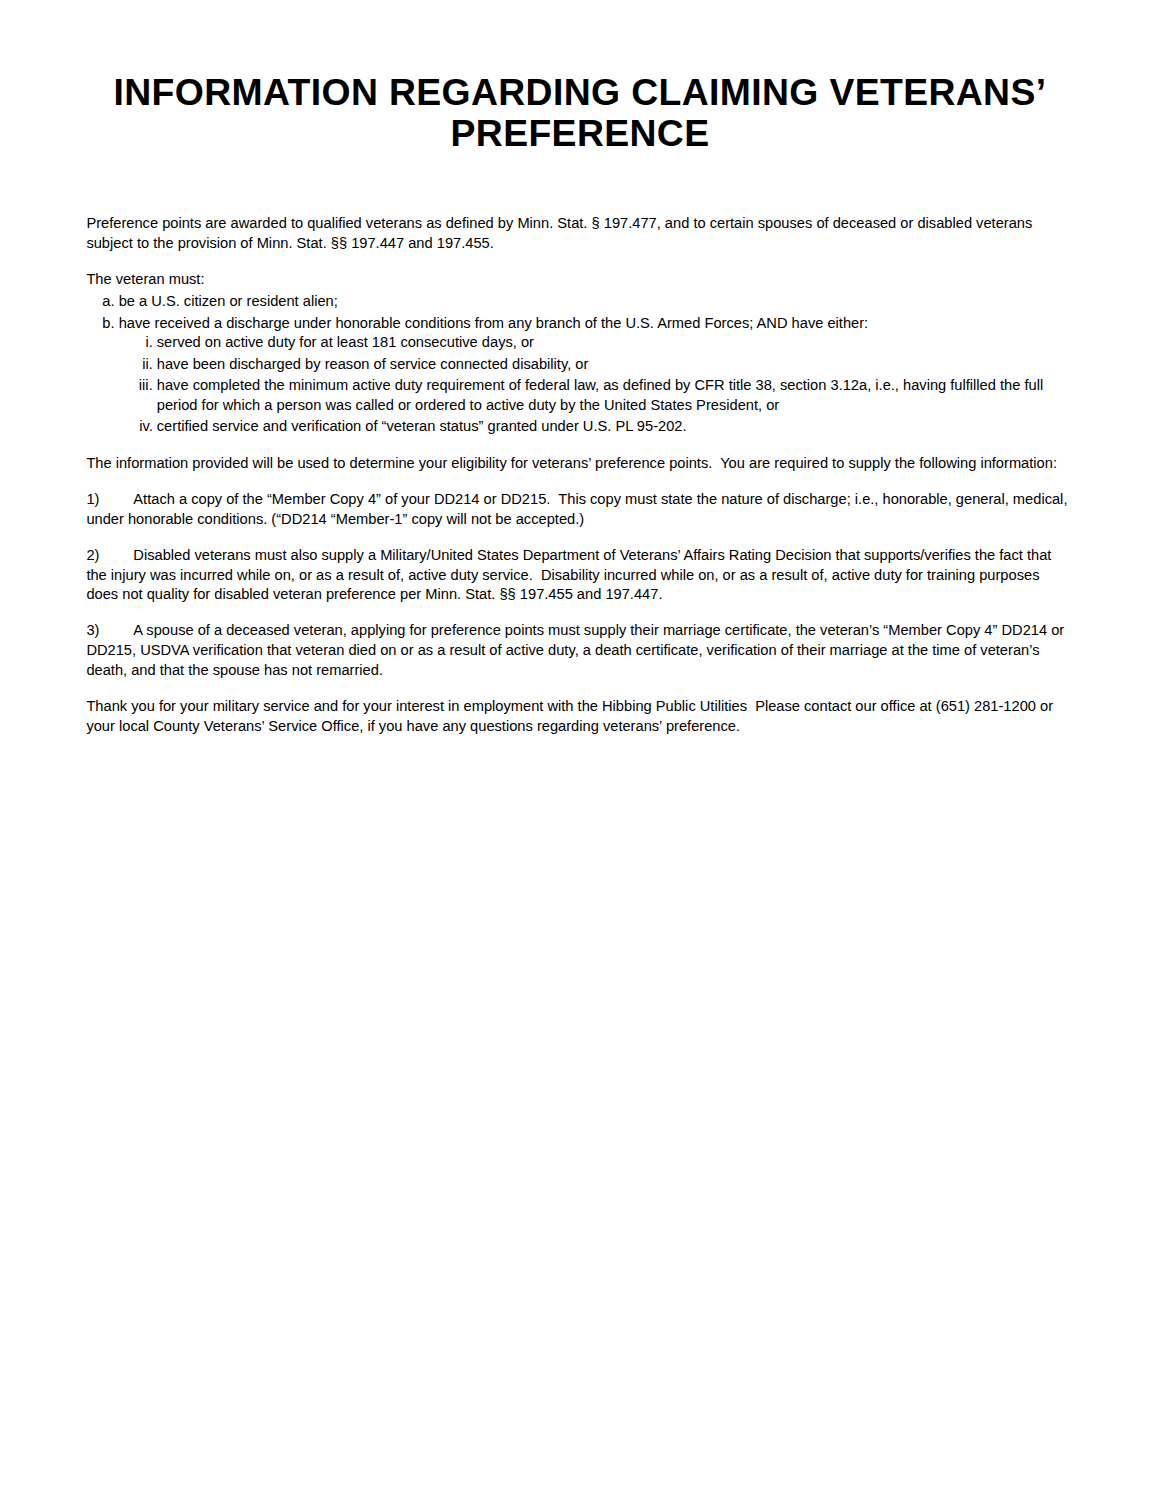INFORMATION REGARDING CLAIMING VETERANS’ PREFERENCE
Preference points are awarded to qualified veterans as defined by Minn. Stat. § 197.477, and to certain spouses of deceased or disabled veterans subject to the provision of Minn. Stat. §§ 197.447 and 197.455.
The veteran must:
be a U.S. citizen or resident alien;
have received a discharge under honorable conditions from any branch of the U.S. Armed Forces; AND have either:
served on active duty for at least 181 consecutive days, or
have been discharged by reason of service connected disability, or
have completed the minimum active duty requirement of federal law, as defined by CFR title 38, section 3.12a, i.e., having fulfilled the full period for which a person was called or ordered to active duty by the United States President, or
certified service and verification of “veteran status” granted under U.S. PL 95-202.
The information provided will be used to determine your eligibility for veterans’ preference points. You are required to supply the following information:
1) Attach a copy of the “Member Copy 4” of your DD214 or DD215. This copy must state the nature of discharge; i.e., honorable, general, medical, under honorable conditions. (“DD214 “Member-1” copy will not be accepted.)
2) Disabled veterans must also supply a Military/United States Department of Veterans’ Affairs Rating Decision that supports/verifies the fact that the injury was incurred while on, or as a result of, active duty service. Disability incurred while on, or as a result of, active duty for training purposes does not quality for disabled veteran preference per Minn. Stat. §§ 197.455 and 197.447.
3) A spouse of a deceased veteran, applying for preference points must supply their marriage certificate, the veteran’s “Member Copy 4” DD214 or DD215, USDVA verification that veteran died on or as a result of active duty, a death certificate, verification of their marriage at the time of veteran’s death, and that the spouse has not remarried.
Thank you for your military service and for your interest in employment with the Hibbing Public Utilities Please contact our office at (651) 281-1200 or your local County Veterans’ Service Office, if you have any questions regarding veterans’ preference.